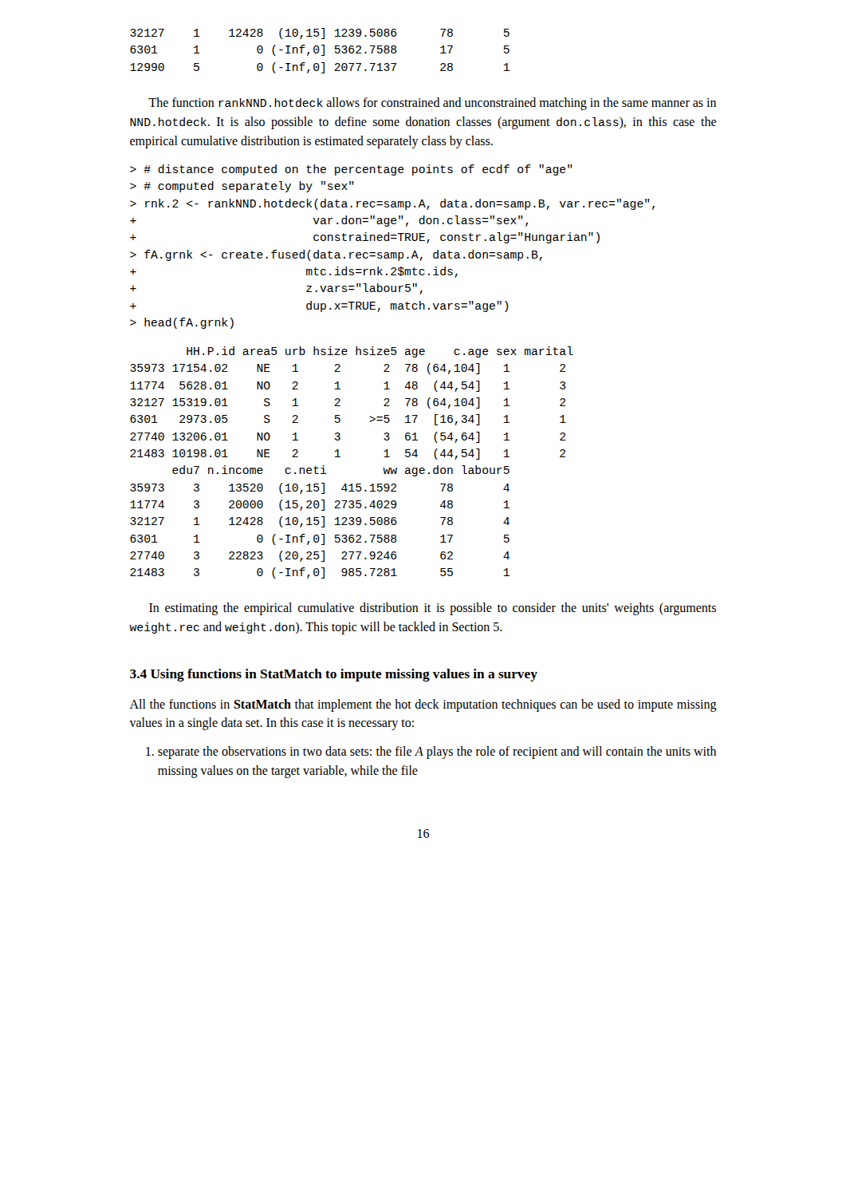32127    1    12428  (10,15] 1239.5086      78       5
6301     1        0 (-Inf,0] 5362.7588      17       5
12990    5        0 (-Inf,0] 2077.7137      28       1
The function rankNND.hotdeck allows for constrained and unconstrained matching in the same manner as in NND.hotdeck. It is also possible to define some donation classes (argument don.class), in this case the empirical cumulative distribution is estimated separately class by class.
> # distance computed on the percentage points of ecdf of "age"
> # computed separately by "sex"
> rnk.2 <- rankNND.hotdeck(data.rec=samp.A, data.don=samp.B, var.rec="age",
+                         var.don="age", don.class="sex",
+                         constrained=TRUE, constr.alg="Hungarian")
> fA.grnk <- create.fused(data.rec=samp.A, data.don=samp.B,
+                        mtc.ids=rnk.2$mtc.ids,
+                        z.vars="labour5",
+                        dup.x=TRUE, match.vars="age")
> head(fA.grnk)
        HH.P.id area5 urb hsize hsize5 age    c.age sex marital
35973 17154.02    NE   1     2      2  78 (64,104]   1       2
11774  5628.01    NO   2     1      1  48  (44,54]   1       3
32127 15319.01     S   1     2      2  78 (64,104]   1       2
6301   2973.05     S   2     5    >=5  17  [16,34]   1       1
27740 13206.01    NO   1     3      3  61  (54,64]   1       2
21483 10198.01    NE   2     1      1  54  (44,54]   1       2
      edu7 n.income   c.neti        ww age.don labour5
35973    3    13520  (10,15]  415.1592      78       4
11774    3    20000  (15,20] 2735.4029      48       1
32127    1    12428  (10,15] 1239.5086      78       4
6301     1        0 (-Inf,0] 5362.7588      17       5
27740    3    22823  (20,25]  277.9246      62       4
21483    3        0 (-Inf,0]  985.7281      55       1
In estimating the empirical cumulative distribution it is possible to consider the units' weights (arguments weight.rec and weight.don). This topic will be tackled in Section 5.
3.4 Using functions in StatMatch to impute missing values in a survey
All the functions in StatMatch that implement the hot deck imputation techniques can be used to impute missing values in a single data set. In this case it is necessary to:
separate the observations in two data sets: the file A plays the role of recipient and will contain the units with missing values on the target variable, while the file
16